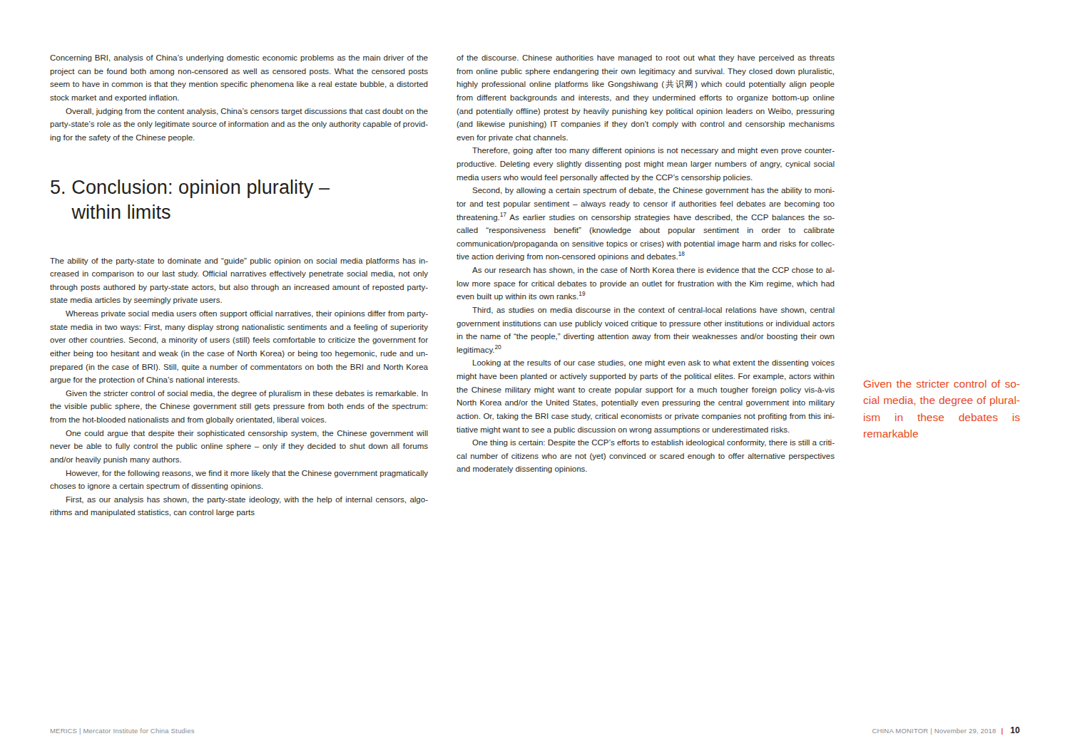Concerning BRI, analysis of China’s underlying domestic economic problems as the main driver of the project can be found both among non-censored as well as censored posts. What the censored posts seem to have in common is that they mention specific phenomena like a real estate bubble, a distorted stock market and exported inflation.
Overall, judging from the content analysis, China’s censors target discussions that cast doubt on the party-state’s role as the only legitimate source of information and as the only authority capable of providing for the safety of the Chinese people.
5. Conclusion: opinion plurality –
within limits
The ability of the party-state to dominate and “guide” public opinion on social media platforms has increased in comparison to our last study. Official narratives effectively penetrate social media, not only through posts authored by party-state actors, but also through an increased amount of reposted party-state media articles by seemingly private users.
Whereas private social media users often support official narratives, their opinions differ from party-state media in two ways: First, many display strong nationalistic sentiments and a feeling of superiority over other countries. Second, a minority of users (still) feels comfortable to criticize the government for either being too hesitant and weak (in the case of North Korea) or being too hegemonic, rude and unprepared (in the case of BRI). Still, quite a number of commentators on both the BRI and North Korea argue for the protection of China’s national interests.
Given the stricter control of social media, the degree of pluralism in these debates is remarkable. In the visible public sphere, the Chinese government still gets pressure from both ends of the spectrum: from the hot-blooded nationalists and from globally orientated, liberal voices.
One could argue that despite their sophisticated censorship system, the Chinese government will never be able to fully control the public online sphere – only if they decided to shut down all forums and/or heavily punish many authors.
However, for the following reasons, we find it more likely that the Chinese government pragmatically choses to ignore a certain spectrum of dissenting opinions.
First, as our analysis has shown, the party-state ideology, with the help of internal censors, algorithms and manipulated statistics, can control large parts
of the discourse. Chinese authorities have managed to root out what they have perceived as threats from online public sphere endangering their own legitimacy and survival. They closed down pluralistic, highly professional online platforms like Gongshiwang (共识网) which could potentially align people from different backgrounds and interests, and they undermined efforts to organize bottom-up online (and potentially offline) protest by heavily punishing key political opinion leaders on Weibo, pressuring (and likewise punishing) IT companies if they don’t comply with control and censorship mechanisms even for private chat channels.
Therefore, going after too many different opinions is not necessary and might even prove counterproductive. Deleting every slightly dissenting post might mean larger numbers of angry, cynical social media users who would feel personally affected by the CCP’s censorship policies.
Second, by allowing a certain spectrum of debate, the Chinese government has the ability to monitor and test popular sentiment – always ready to censor if authorities feel debates are becoming too threatening.17 As earlier studies on censorship strategies have described, the CCP balances the so-called “responsiveness benefit” (knowledge about popular sentiment in order to calibrate communication/propaganda on sensitive topics or crises) with potential image harm and risks for collective action deriving from non-censored opinions and debates.18
As our research has shown, in the case of North Korea there is evidence that the CCP chose to allow more space for critical debates to provide an outlet for frustration with the Kim regime, which had even built up within its own ranks.19
Third, as studies on media discourse in the context of central-local relations have shown, central government institutions can use publicly voiced critique to pressure other institutions or individual actors in the name of “the people,” diverting attention away from their weaknesses and/or boosting their own legitimacy.20
Looking at the results of our case studies, one might even ask to what extent the dissenting voices might have been planted or actively supported by parts of the political elites. For example, actors within the Chinese military might want to create popular support for a much tougher foreign policy vis-à-vis North Korea and/or the United States, potentially even pressuring the central government into military action. Or, taking the BRI case study, critical economists or private companies not profiting from this initiative might want to see a public discussion on wrong assumptions or underestimated risks.
One thing is certain: Despite the CCP’s efforts to establish ideological conformity, there is still a critical number of citizens who are not (yet) convinced or scared enough to offer alternative perspectives and moderately dissenting opinions.
Given the stricter control of social media, the degree of pluralism in these debates is remarkable
MERICS | Mercator Institute for China Studies
CHINA MONITOR | November 29, 2018 |10